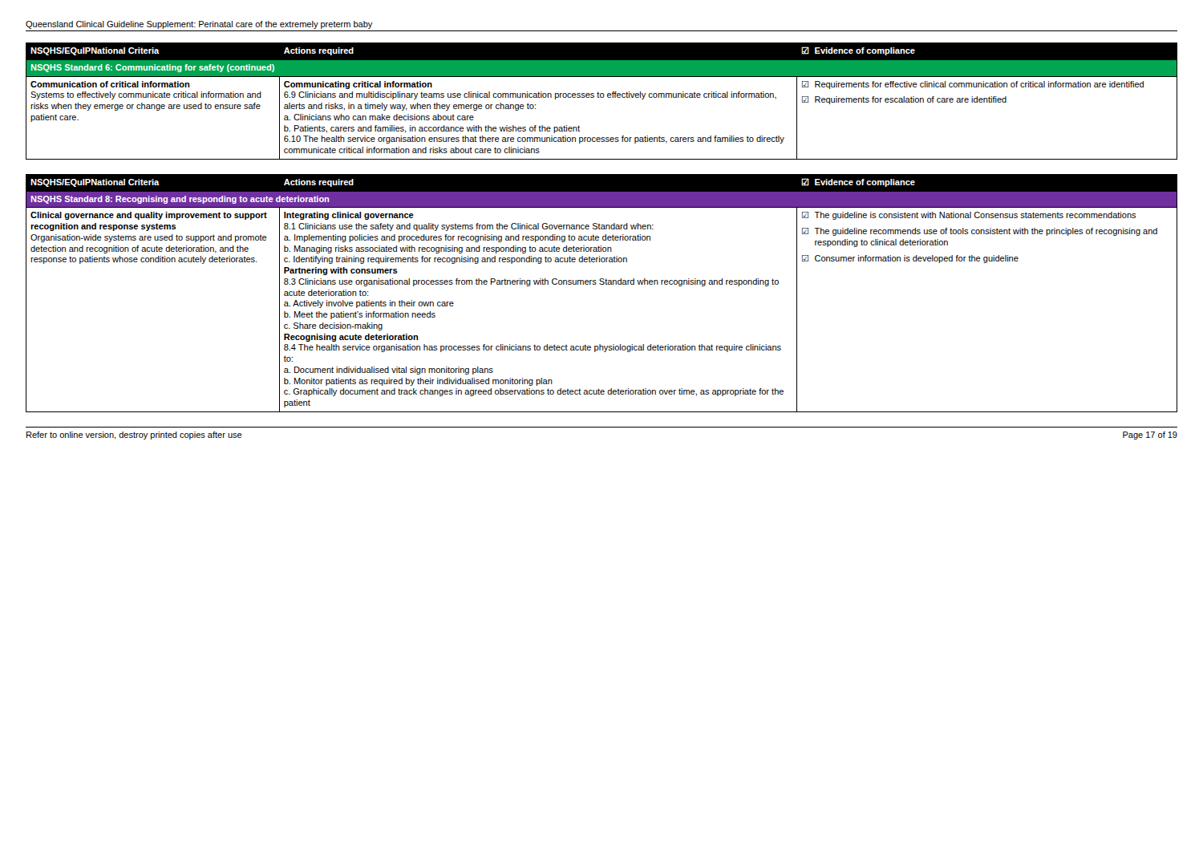Queensland Clinical Guideline Supplement: Perinatal care of the extremely preterm baby
| NSQHS/EQuIPNational Criteria | Actions required | ☑ Evidence of compliance |
| --- | --- | --- |
| NSQHS Standard 6: Communicating for safety (continued) |
| Communication of critical information Systems to effectively communicate critical information and risks when they emerge or change are used to ensure safe patient care. | Communicating critical information 6.9 Clinicians and multidisciplinary teams use clinical communication processes to effectively communicate critical information, alerts and risks, in a timely way, when they emerge or change to: a. Clinicians who can make decisions about care b. Patients, carers and families, in accordance with the wishes of the patient 6.10 The health service organisation ensures that there are communication processes for patients, carers and families to directly communicate critical information and risks about care to clinicians | Requirements for effective clinical communication of critical information are identified Requirements for escalation of care are identified |
| NSQHS/EQuIPNational Criteria | Actions required | ☑ Evidence of compliance |
| --- | --- | --- |
| NSQHS Standard 8: Recognising and responding to acute deterioration |
| Clinical governance and quality improvement to support recognition and response systems Organisation-wide systems are used to support and promote detection and recognition of acute deterioration, and the response to patients whose condition acutely deteriorates. | Integrating clinical governance 8.1 Clinicians use the safety and quality systems from the Clinical Governance Standard when: a. Implementing policies and procedures for recognising and responding to acute deterioration b. Managing risks associated with recognising and responding to acute deterioration c. Identifying training requirements for recognising and responding to acute deterioration Partnering with consumers 8.3 Clinicians use organisational processes from the Partnering with Consumers Standard when recognising and responding to acute deterioration to: a. Actively involve patients in their own care b. Meet the patient’s information needs c. Share decision-making Recognising acute deterioration 8.4 The health service organisation has processes for clinicians to detect acute physiological deterioration that require clinicians to: a. Document individualised vital sign monitoring plans b. Monitor patients as required by their individualised monitoring plan c. Graphically document and track changes in agreed observations to detect acute deterioration over time, as appropriate for the patient | The guideline is consistent with National Consensus statements recommendations The guideline recommends use of tools consistent with the principles of recognising and responding to clinical deterioration Consumer information is developed for the guideline |
Refer to online version, destroy printed copies after use
Page 17 of 19